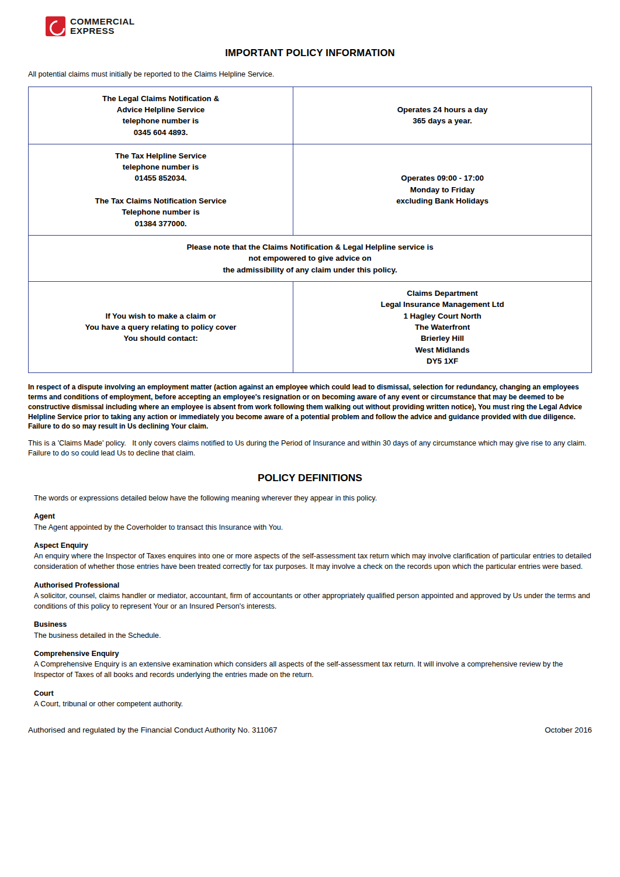COMMERCIAL
EXPRESS
IMPORTANT POLICY INFORMATION
All potential claims must initially be reported to the Claims Helpline Service.
| The Legal Claims Notification & Advice Helpline Service telephone number is 0345 604 4893. | Operates 24 hours a day 365 days a year. |
| The Tax Helpline Service telephone number is 01455 852034. The Tax Claims Notification Service Telephone number is 01384 377000. | Operates 09:00 - 17:00 Monday to Friday excluding Bank Holidays |
| Please note that the Claims Notification & Legal Helpline service is not empowered to give advice on the admissibility of any claim under this policy. |
| If You wish to make a claim or You have a query relating to policy cover You should contact: | Claims Department Legal Insurance Management Ltd 1 Hagley Court North The Waterfront Brierley Hill West Midlands DY5 1XF |
In respect of a dispute involving an employment matter (action against an employee which could lead to dismissal, selection for redundancy, changing an employees terms and conditions of employment, before accepting an employee's resignation or on becoming aware of any event or circumstance that may be deemed to be constructive dismissal including where an employee is absent from work following them walking out without providing written notice), You must ring the Legal Advice Helpline Service prior to taking any action or immediately you become aware of a potential problem and follow the advice and guidance provided with due diligence. Failure to do so may result in Us declining Your claim.
This is a 'Claims Made' policy. It only covers claims notified to Us during the Period of Insurance and within 30 days of any circumstance which may give rise to any claim. Failure to do so could lead Us to decline that claim.
POLICY DEFINITIONS
The words or expressions detailed below have the following meaning wherever they appear in this policy.
Agent
The Agent appointed by the Coverholder to transact this Insurance with You.
Aspect Enquiry
An enquiry where the Inspector of Taxes enquires into one or more aspects of the self-assessment tax return which may involve clarification of particular entries to detailed consideration of whether those entries have been treated correctly for tax purposes. It may involve a check on the records upon which the particular entries were based.
Authorised Professional
A solicitor, counsel, claims handler or mediator, accountant, firm of accountants or other appropriately qualified person appointed and approved by Us under the terms and conditions of this policy to represent Your or an Insured Person's interests.
Business
The business detailed in the Schedule.
Comprehensive Enquiry
A Comprehensive Enquiry is an extensive examination which considers all aspects of the self-assessment tax return. It will involve a comprehensive review by the Inspector of Taxes of all books and records underlying the entries made on the return.
Court
A Court, tribunal or other competent authority.
Authorised and regulated by the Financial Conduct Authority No. 311067
October 2016